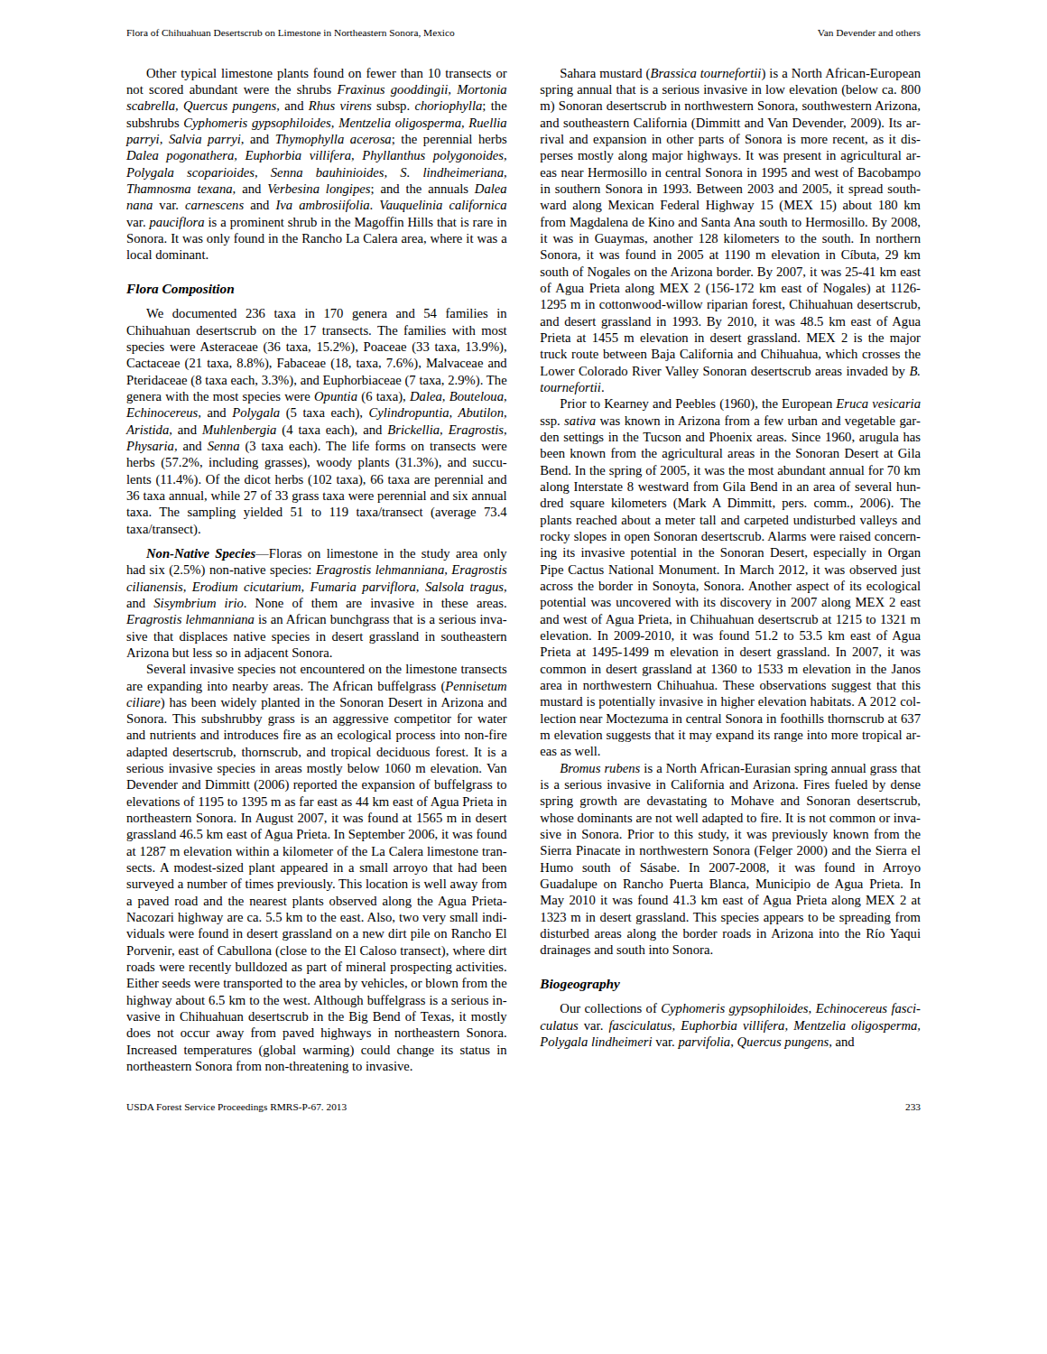Flora of Chihuahuan Desertscrub on Limestone in Northeastern Sonora, Mexico
Van Devender and others
Other typical limestone plants found on fewer than 10 transects or not scored abundant were the shrubs Fraxinus gooddingii, Mortonia scabrella, Quercus pungens, and Rhus virens subsp. choriophylla; the subshrubs Cyphomeris gypsophiloides, Mentzelia oligosperma, Ruellia parryi, Salvia parryi, and Thymophylla acerosa; the perennial herbs Dalea pogonathera, Euphorbia villifera, Phyllanthus polygonoides, Polygala scoparioides, Senna bauhinioides, S. lindheimeriana, Thamnosma texana, and Verbesina longipes; and the annuals Dalea nana var. carnescens and Iva ambrosiifolia. Vauquelinia californica var. pauciflora is a prominent shrub in the Magoffin Hills that is rare in Sonora. It was only found in the Rancho La Calera area, where it was a local dominant.
Flora Composition
We documented 236 taxa in 170 genera and 54 families in Chihuahuan desertscrub on the 17 transects. The families with most species were Asteraceae (36 taxa, 15.2%), Poaceae (33 taxa, 13.9%), Cactaceae (21 taxa, 8.8%), Fabaceae (18, taxa, 7.6%), Malvaceae and Pteridaceae (8 taxa each, 3.3%), and Euphorbiaceae (7 taxa, 2.9%). The genera with the most species were Opuntia (6 taxa), Dalea, Bouteloua, Echinocereus, and Polygala (5 taxa each), Cylindropuntia, Abutilon, Aristida, and Muhlenbergia (4 taxa each), and Brickellia, Eragrostis, Physaria, and Senna (3 taxa each). The life forms on transects were herbs (57.2%, including grasses), woody plants (31.3%), and succulents (11.4%). Of the dicot herbs (102 taxa), 66 taxa are perennial and 36 taxa annual, while 27 of 33 grass taxa were perennial and six annual taxa. The sampling yielded 51 to 119 taxa/transect (average 73.4 taxa/transect).
Non-Native Species—Floras on limestone in the study area only had six (2.5%) non-native species: Eragrostis lehmanniana, Eragrostis cilianensis, Erodium cicutarium, Fumaria parviflora, Salsola tragus, and Sisymbrium irio. None of them are invasive in these areas. Eragrostis lehmanniana is an African bunchgrass that is a serious invasive that displaces native species in desert grassland in southeastern Arizona but less so in adjacent Sonora.
Several invasive species not encountered on the limestone transects are expanding into nearby areas. The African buffelgrass (Pennisetum ciliare) has been widely planted in the Sonoran Desert in Arizona and Sonora. This subshrubby grass is an aggressive competitor for water and nutrients and introduces fire as an ecological process into non-fire adapted desertscrub, thornscrub, and tropical deciduous forest. It is a serious invasive species in areas mostly below 1060 m elevation. Van Devender and Dimmitt (2006) reported the expansion of buffelgrass to elevations of 1195 to 1395 m as far east as 44 km east of Agua Prieta in northeastern Sonora. In August 2007, it was found at 1565 m in desert grassland 46.5 km east of Agua Prieta. In September 2006, it was found at 1287 m elevation within a kilometer of the La Calera limestone transects. A modest-sized plant appeared in a small arroyo that had been surveyed a number of times previously. This location is well away from a paved road and the nearest plants observed along the Agua Prieta-Nacozari highway are ca. 5.5 km to the east. Also, two very small individuals were found in desert grassland on a new dirt pile on Rancho El Porvenir, east of Cabullona (close to the El Caloso transect), where dirt roads were recently bulldozed as part of mineral prospecting activities. Either seeds were transported to the area by vehicles, or blown from the highway about 6.5 km to the west. Although buffelgrass is a serious invasive in Chihuahuan desertscrub in the Big Bend of Texas, it mostly does not occur away from paved highways in northeastern Sonora. Increased temperatures (global warming) could change its status in northeastern Sonora from non-threatening to invasive.
Sahara mustard (Brassica tournefortii) is a North African-European spring annual that is a serious invasive in low elevation (below ca. 800 m) Sonoran desertscrub in northwestern Sonora, southwestern Arizona, and southeastern California (Dimmitt and Van Devender, 2009). Its arrival and expansion in other parts of Sonora is more recent, as it disperses mostly along major highways. It was present in agricultural areas near Hermosillo in central Sonora in 1995 and west of Bacobampo in southern Sonora in 1993. Between 2003 and 2005, it spread southward along Mexican Federal Highway 15 (MEX 15) about 180 km from Magdalena de Kino and Santa Ana south to Hermosillo. By 2008, it was in Guaymas, another 128 kilometers to the south. In northern Sonora, it was found in 2005 at 1190 m elevation in Cíbuta, 29 km south of Nogales on the Arizona border. By 2007, it was 25-41 km east of Agua Prieta along MEX 2 (156-172 km east of Nogales) at 1126-1295 m in cottonwood-willow riparian forest, Chihuahuan desertscrub, and desert grassland in 1993. By 2010, it was 48.5 km east of Agua Prieta at 1455 m elevation in desert grassland. MEX 2 is the major truck route between Baja California and Chihuahua, which crosses the Lower Colorado River Valley Sonoran desertscrub areas invaded by B. tournefortii.
Prior to Kearney and Peebles (1960), the European Eruca vesicaria ssp. sativa was known in Arizona from a few urban and vegetable garden settings in the Tucson and Phoenix areas. Since 1960, arugula has been known from the agricultural areas in the Sonoran Desert at Gila Bend. In the spring of 2005, it was the most abundant annual for 70 km along Interstate 8 westward from Gila Bend in an area of several hundred square kilometers (Mark A Dimmitt, pers. comm., 2006). The plants reached about a meter tall and carpeted undisturbed valleys and rocky slopes in open Sonoran desertscrub. Alarms were raised concerning its invasive potential in the Sonoran Desert, especially in Organ Pipe Cactus National Monument. In March 2012, it was observed just across the border in Sonoyta, Sonora. Another aspect of its ecological potential was uncovered with its discovery in 2007 along MEX 2 east and west of Agua Prieta, in Chihuahuan desertscrub at 1215 to 1321 m elevation. In 2009-2010, it was found 51.2 to 53.5 km east of Agua Prieta at 1495-1499 m elevation in desert grassland. In 2007, it was common in desert grassland at 1360 to 1533 m elevation in the Janos area in northwestern Chihuahua. These observations suggest that this mustard is potentially invasive in higher elevation habitats. A 2012 collection near Moctezuma in central Sonora in foothills thornscrub at 637 m elevation suggests that it may expand its range into more tropical areas as well.
Bromus rubens is a North African-Eurasian spring annual grass that is a serious invasive in California and Arizona. Fires fueled by dense spring growth are devastating to Mohave and Sonoran desertscrub, whose dominants are not well adapted to fire. It is not common or invasive in Sonora. Prior to this study, it was previously known from the Sierra Pinacate in northwestern Sonora (Felger 2000) and the Sierra el Humo south of Sásabe. In 2007-2008, it was found in Arroyo Guadalupe on Rancho Puerta Blanca, Municipio de Agua Prieta. In May 2010 it was found 41.3 km east of Agua Prieta along MEX 2 at 1323 m in desert grassland. This species appears to be spreading from disturbed areas along the border roads in Arizona into the Río Yaqui drainages and south into Sonora.
Biogeography
Our collections of Cyphomeris gypsophiloides, Echinocereus fasciculatus var. fasciculatus, Euphorbia villifera, Mentzelia oligosperma, Polygala lindheimeri var. parvifolia, Quercus pungens, and
USDA Forest Service Proceedings RMRS-P-67. 2013
233